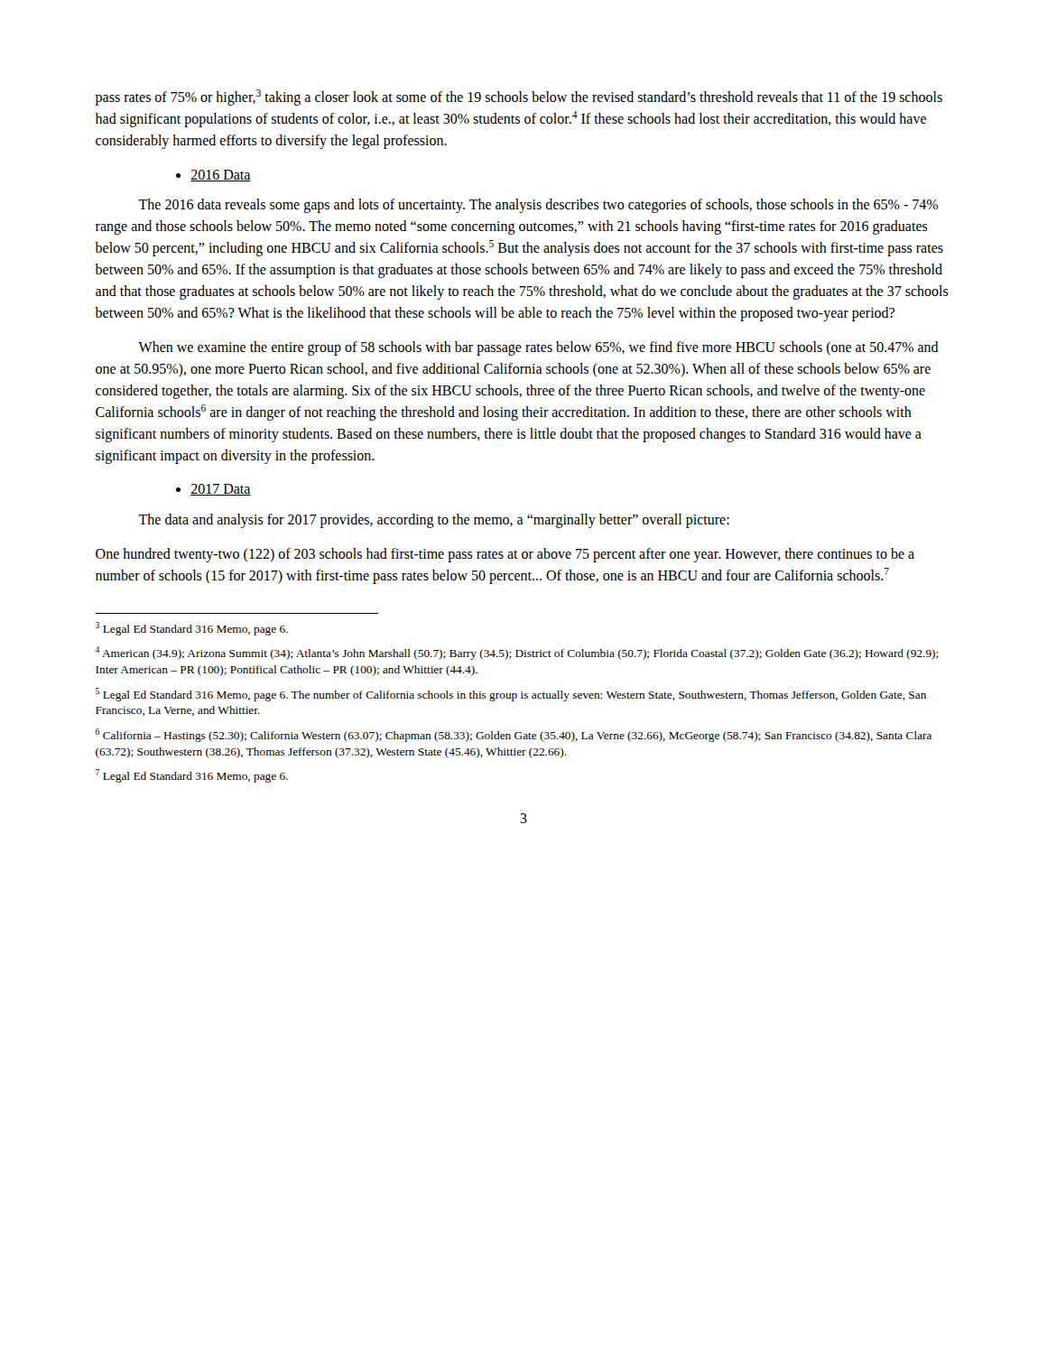pass rates of 75% or higher,3 taking a closer look at some of the 19 schools below the revised standard’s threshold reveals that 11 of the 19 schools had significant populations of students of color, i.e., at least 30% students of color.4 If these schools had lost their accreditation, this would have considerably harmed efforts to diversify the legal profession.
2016 Data
The 2016 data reveals some gaps and lots of uncertainty. The analysis describes two categories of schools, those schools in the 65% - 74% range and those schools below 50%. The memo noted “some concerning outcomes,” with 21 schools having “first-time rates for 2016 graduates below 50 percent,” including one HBCU and six California schools.5 But the analysis does not account for the 37 schools with first-time pass rates between 50% and 65%. If the assumption is that graduates at those schools between 65% and 74% are likely to pass and exceed the 75% threshold and that those graduates at schools below 50% are not likely to reach the 75% threshold, what do we conclude about the graduates at the 37 schools between 50% and 65%? What is the likelihood that these schools will be able to reach the 75% level within the proposed two-year period?
When we examine the entire group of 58 schools with bar passage rates below 65%, we find five more HBCU schools (one at 50.47% and one at 50.95%), one more Puerto Rican school, and five additional California schools (one at 52.30%). When all of these schools below 65% are considered together, the totals are alarming. Six of the six HBCU schools, three of the three Puerto Rican schools, and twelve of the twenty-one California schools6 are in danger of not reaching the threshold and losing their accreditation. In addition to these, there are other schools with significant numbers of minority students. Based on these numbers, there is little doubt that the proposed changes to Standard 316 would have a significant impact on diversity in the profession.
2017 Data
The data and analysis for 2017 provides, according to the memo, a “marginally better” overall picture:
One hundred twenty-two (122) of 203 schools had first-time pass rates at or above 75 percent after one year. However, there continues to be a number of schools (15 for 2017) with first-time pass rates below 50 percent... Of those, one is an HBCU and four are California schools.7
3 Legal Ed Standard 316 Memo, page 6.
4 American (34.9); Arizona Summit (34); Atlanta’s John Marshall (50.7); Barry (34.5); District of Columbia (50.7); Florida Coastal (37.2); Golden Gate (36.2); Howard (92.9); Inter American – PR (100); Pontifical Catholic – PR (100); and Whittier (44.4).
5 Legal Ed Standard 316 Memo, page 6. The number of California schools in this group is actually seven: Western State, Southwestern, Thomas Jefferson, Golden Gate, San Francisco, La Verne, and Whittier.
6 California – Hastings (52.30); California Western (63.07); Chapman (58.33); Golden Gate (35.40), La Verne (32.66), McGeorge (58.74); San Francisco (34.82), Santa Clara (63.72); Southwestern (38.26), Thomas Jefferson (37.32), Western State (45.46), Whittier (22.66).
7 Legal Ed Standard 316 Memo, page 6.
3